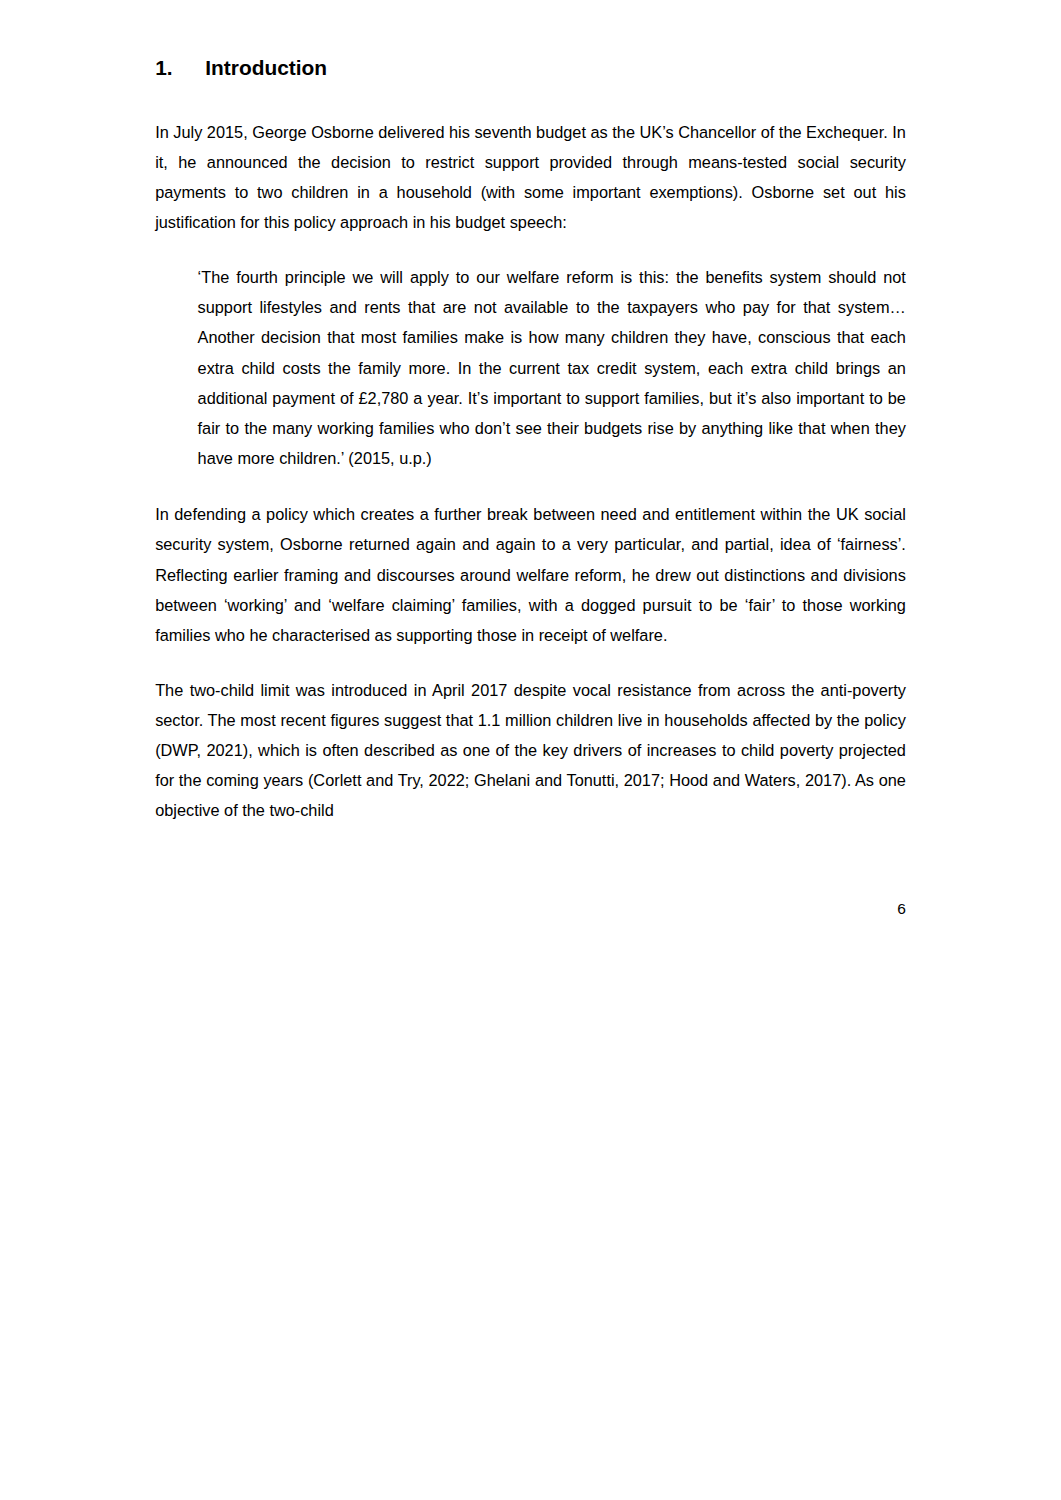1. Introduction
In July 2015, George Osborne delivered his seventh budget as the UK’s Chancellor of the Exchequer. In it, he announced the decision to restrict support provided through means-tested social security payments to two children in a household (with some important exemptions). Osborne set out his justification for this policy approach in his budget speech:
‘The fourth principle we will apply to our welfare reform is this: the benefits system should not support lifestyles and rents that are not available to the taxpayers who pay for that system…Another decision that most families make is how many children they have, conscious that each extra child costs the family more. In the current tax credit system, each extra child brings an additional payment of £2,780 a year. It’s important to support families, but it’s also important to be fair to the many working families who don’t see their budgets rise by anything like that when they have more children.’ (2015, u.p.)
In defending a policy which creates a further break between need and entitlement within the UK social security system, Osborne returned again and again to a very particular, and partial, idea of ‘fairness’. Reflecting earlier framing and discourses around welfare reform, he drew out distinctions and divisions between ‘working’ and ‘welfare claiming’ families, with a dogged pursuit to be ‘fair’ to those working families who he characterised as supporting those in receipt of welfare.
The two-child limit was introduced in April 2017 despite vocal resistance from across the anti-poverty sector. The most recent figures suggest that 1.1 million children live in households affected by the policy (DWP, 2021), which is often described as one of the key drivers of increases to child poverty projected for the coming years (Corlett and Try, 2022; Ghelani and Tonutti, 2017; Hood and Waters, 2017). As one objective of the two-child
6